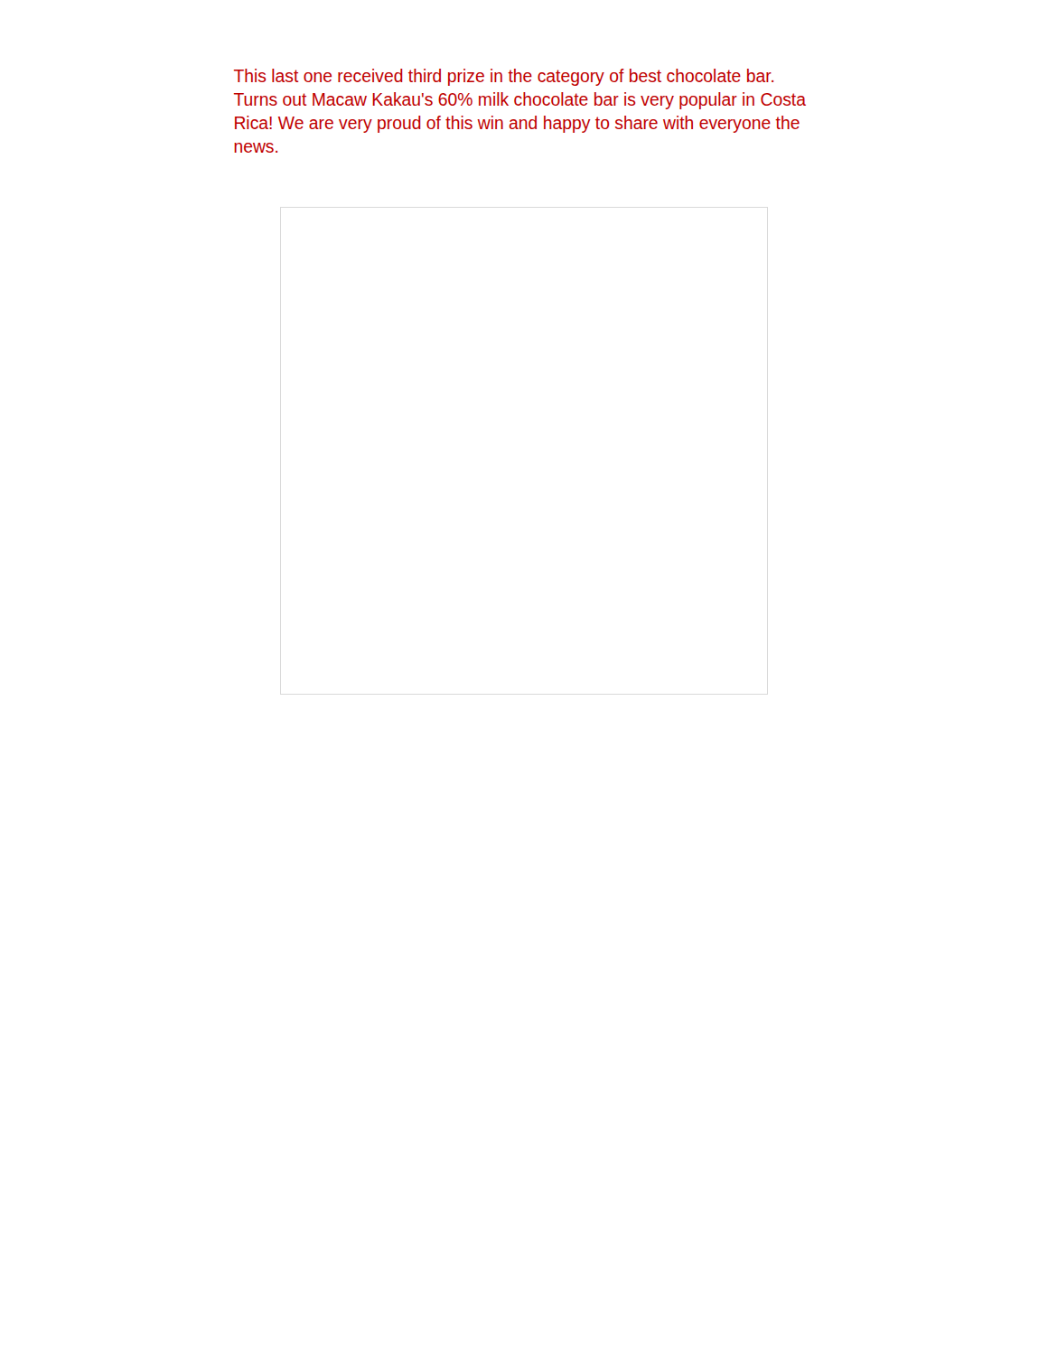This last one received third prize in the category of best chocolate bar. Turns out Macaw Kakau's 60% milk chocolate bar is very popular in Costa Rica! We are very proud of this win and happy to share with everyone the news.